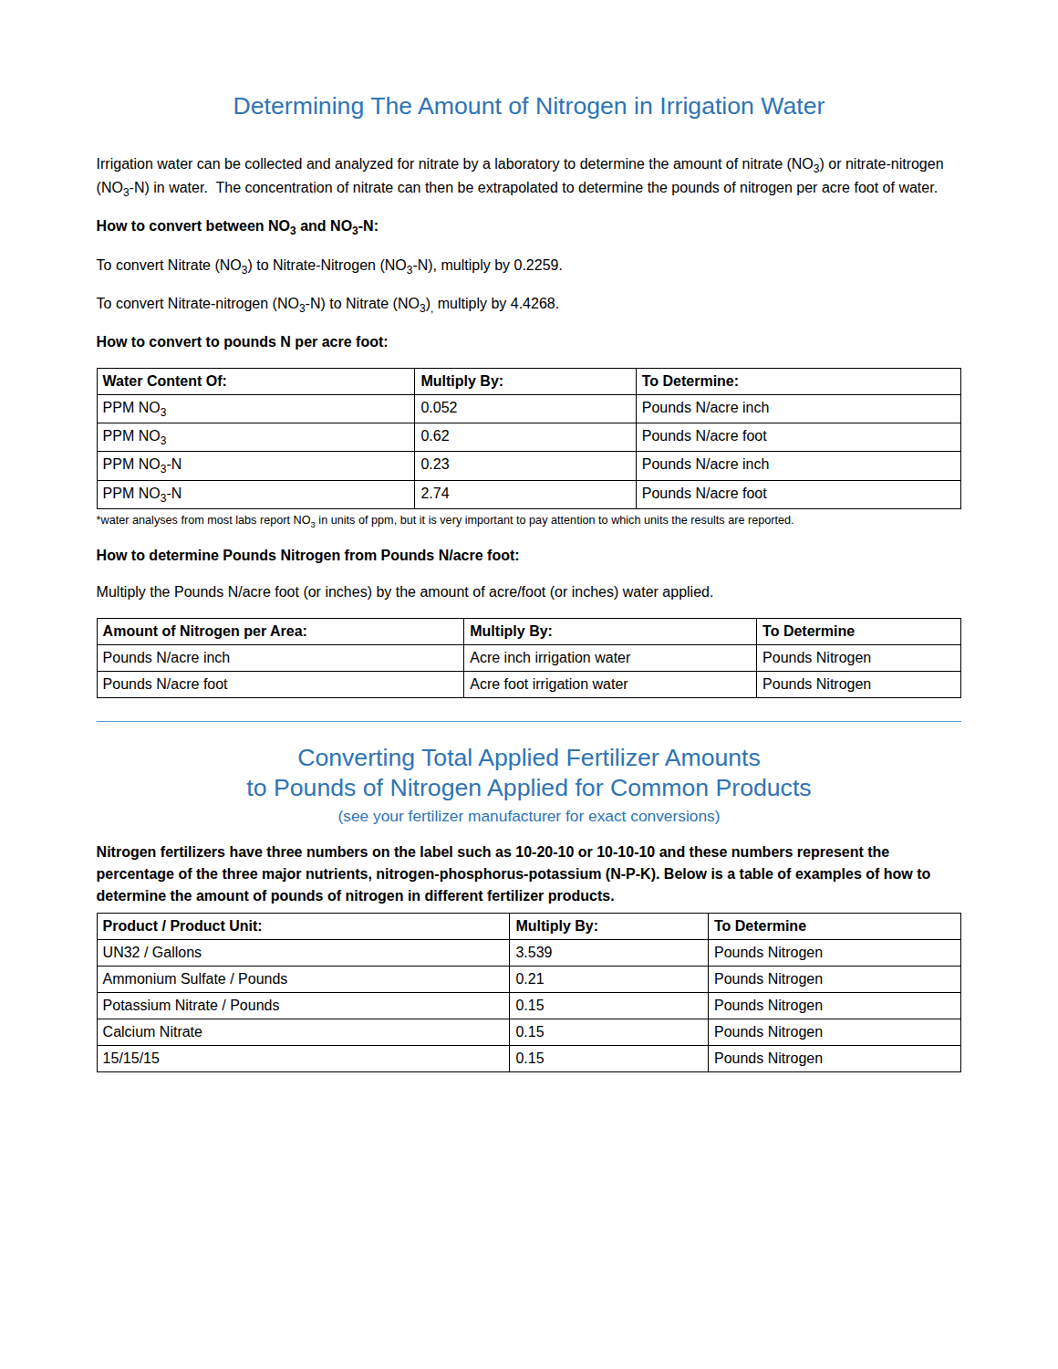Determining The Amount of Nitrogen in Irrigation Water
Irrigation water can be collected and analyzed for nitrate by a laboratory to determine the amount of nitrate (NO3) or nitrate-nitrogen (NO3-N) in water. The concentration of nitrate can then be extrapolated to determine the pounds of nitrogen per acre foot of water.
How to convert between NO3 and NO3-N:
To convert Nitrate (NO3) to Nitrate-Nitrogen (NO3-N), multiply by 0.2259.
To convert Nitrate-nitrogen (NO3-N) to Nitrate (NO3), multiply by 4.4268.
How to convert to pounds N per acre foot:
| Water Content Of: | Multiply By: | To Determine: |
| --- | --- | --- |
| PPM NO 3 | 0.052 | Pounds N/acre inch |
| PPM NO 3 | 0.62 | Pounds N/acre foot |
| PPM NO 3 -N | 0.23 | Pounds N/acre inch |
| PPM NO 3 -N | 2.74 | Pounds N/acre foot |
*water analyses from most labs report NO3 in units of ppm, but it is very important to pay attention to which units the results are reported.
How to determine Pounds Nitrogen from Pounds N/acre foot:
Multiply the Pounds N/acre foot (or inches) by the amount of acre/foot (or inches) water applied.
| Amount of Nitrogen per Area: | Multiply By: | To Determine |
| --- | --- | --- |
| Pounds N/acre inch | Acre inch irrigation water | Pounds Nitrogen |
| Pounds N/acre foot | Acre foot irrigation water | Pounds Nitrogen |
Converting Total Applied Fertilizer Amounts
to Pounds of Nitrogen Applied for Common Products
(see your fertilizer manufacturer for exact conversions)
Nitrogen fertilizers have three numbers on the label such as 10-20-10 or 10-10-10 and these numbers represent the percentage of the three major nutrients, nitrogen-phosphorus-potassium (N-P-K). Below is a table of examples of how to determine the amount of pounds of nitrogen in different fertilizer products.
| Product / Product Unit: | Multiply By: | To Determine |
| --- | --- | --- |
| UN32 / Gallons | 3.539 | Pounds Nitrogen |
| Ammonium Sulfate / Pounds | 0.21 | Pounds Nitrogen |
| Potassium Nitrate / Pounds | 0.15 | Pounds Nitrogen |
| Calcium Nitrate | 0.15 | Pounds Nitrogen |
| 15/15/15 | 0.15 | Pounds Nitrogen |